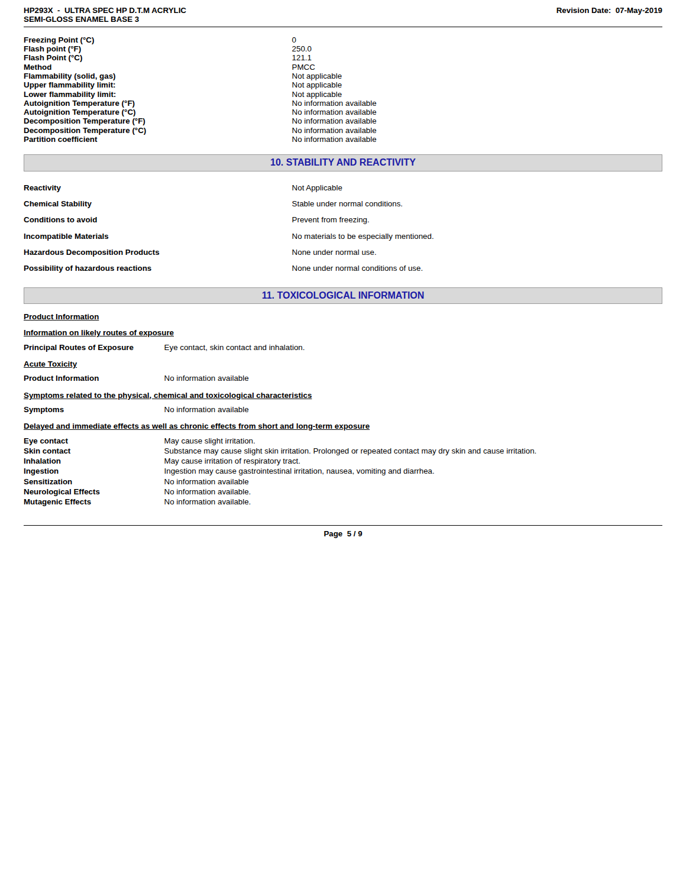HP293X - ULTRA SPEC HP D.T.M ACRYLIC
SEMI-GLOSS ENAMEL BASE 3
Revision Date: 07-May-2019
| Freezing Point (°C) | 0 |
| Flash point (°F) | 250.0 |
| Flash Point (°C) | 121.1 |
| Method | PMCC |
| Flammability (solid, gas) | Not applicable |
| Upper flammability limit: | Not applicable |
| Lower flammability limit: | Not applicable |
| Autoignition Temperature (°F) | No information available |
| Autoignition Temperature (°C) | No information available |
| Decomposition Temperature (°F) | No information available |
| Decomposition Temperature (°C) | No information available |
| Partition coefficient | No information available |
10. STABILITY AND REACTIVITY
| Reactivity | Not Applicable |
| Chemical Stability | Stable under normal conditions. |
| Conditions to avoid | Prevent from freezing. |
| Incompatible Materials | No materials to be especially mentioned. |
| Hazardous Decomposition Products | None under normal use. |
| Possibility of hazardous reactions | None under normal conditions of use. |
11. TOXICOLOGICAL INFORMATION
Product Information
Information on likely routes of exposure
| Principal Routes of Exposure | Eye contact, skin contact and inhalation. |
Acute Toxicity
| Product Information | No information available |
Symptoms related to the physical, chemical and toxicological characteristics
| Symptoms | No information available |
Delayed and immediate effects as well as chronic effects from short and long-term exposure
| Eye contact | May cause slight irritation. |
| Skin contact | Substance may cause slight skin irritation. Prolonged or repeated contact may dry skin and cause irritation. |
| Inhalation | May cause irritation of respiratory tract. |
| Ingestion | Ingestion may cause gastrointestinal irritation, nausea, vomiting and diarrhea. |
| Sensitization | No information available |
| Neurological Effects | No information available. |
| Mutagenic Effects | No information available. |
Page 5 / 9